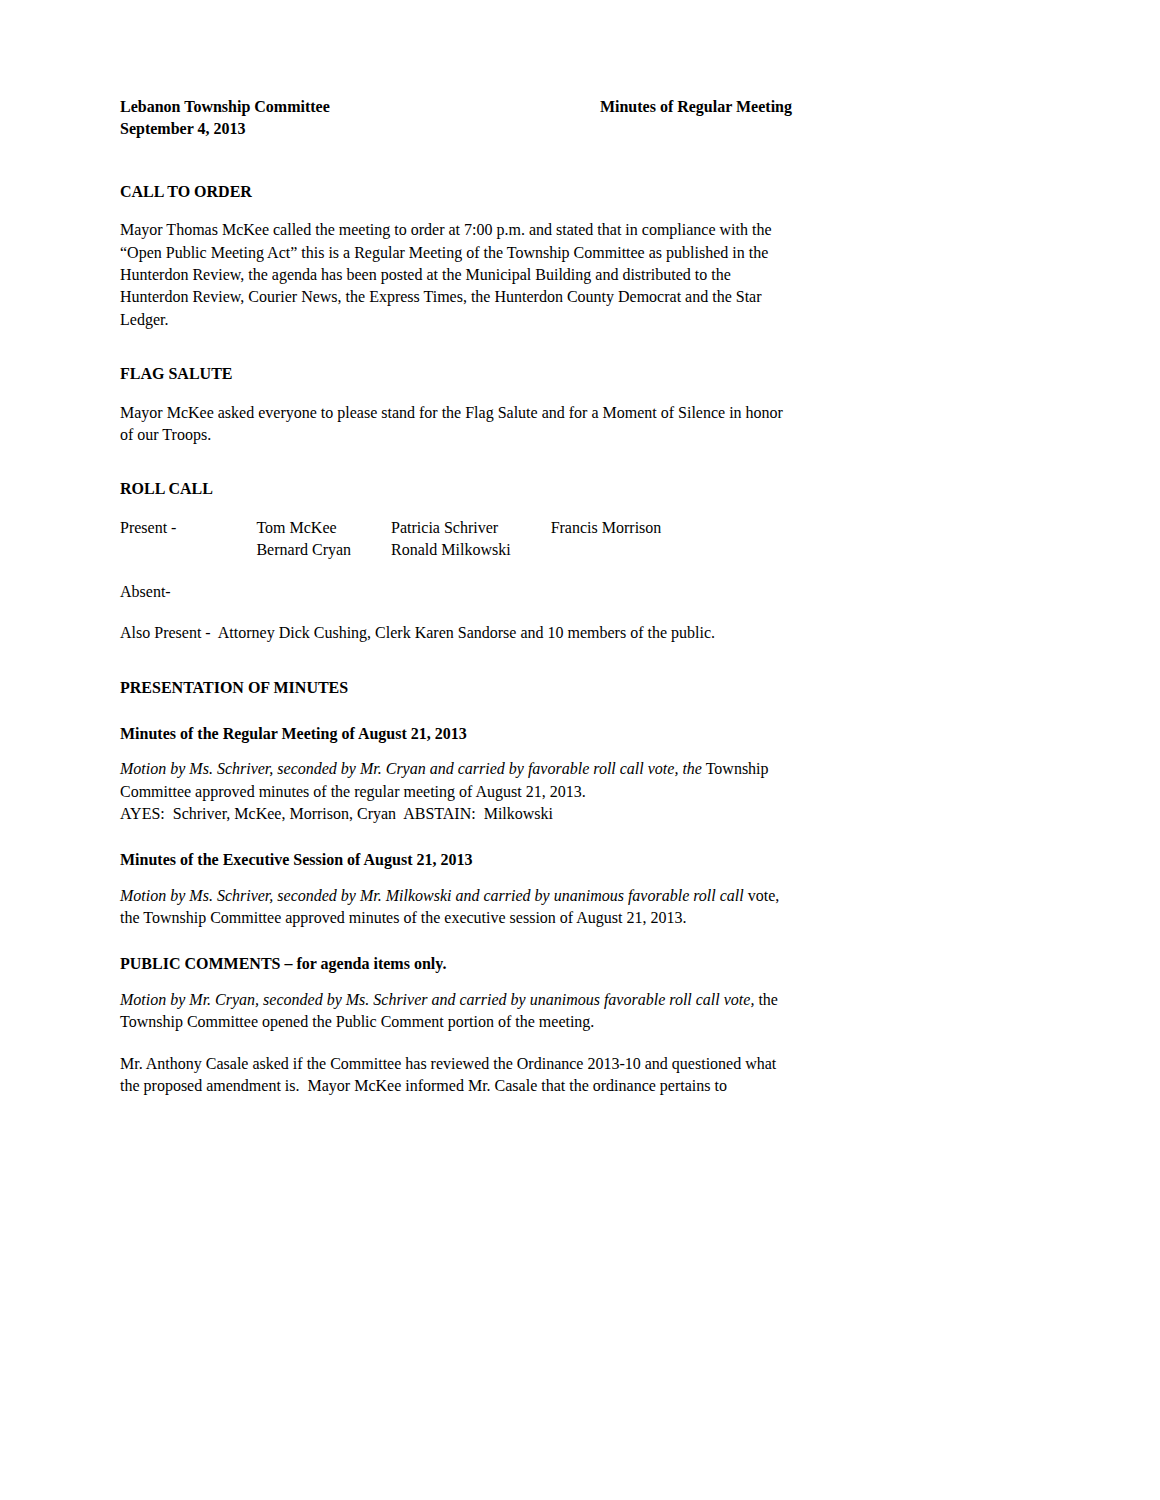Lebanon Township Committee
September 4, 2013
Minutes of Regular Meeting
Call to Order
Mayor Thomas McKee called the meeting to order at 7:00 p.m. and stated that in compliance with the “Open Public Meeting Act” this is a Regular Meeting of the Township Committee as published in the Hunterdon Review, the agenda has been posted at the Municipal Building and distributed to the Hunterdon Review, Courier News, the Express Times, the Hunterdon County Democrat and the Star Ledger.
Flag Salute
Mayor McKee asked everyone to please stand for the Flag Salute and for a Moment of Silence in honor of our Troops.
Roll Call
| Present - | Tom McKee Bernard Cryan | Patricia Schriver Ronald Milkowski | Francis Morrison |
Absent-
Also Present - Attorney Dick Cushing, Clerk Karen Sandorse and 10 members of the public.
Presentation of Minutes
Minutes of the Regular Meeting of August 21, 2013
Motion by Ms. Schriver, seconded by Mr. Cryan and carried by favorable roll call vote, the Township Committee approved minutes of the regular meeting of August 21, 2013.
AYES: Schriver, McKee, Morrison, Cryan ABSTAIN: Milkowski
Minutes of the Executive Session of August 21, 2013
Motion by Ms. Schriver, seconded by Mr. Milkowski and carried by unanimous favorable roll call vote, the Township Committee approved minutes of the executive session of August 21, 2013.
PUBLIC COMMENTS – for agenda items only.
Motion by Mr. Cryan, seconded by Ms. Schriver and carried by unanimous favorable roll call vote, the Township Committee opened the Public Comment portion of the meeting.
Mr. Anthony Casale asked if the Committee has reviewed the Ordinance 2013-10 and questioned what the proposed amendment is. Mayor McKee informed Mr. Casale that the ordinance pertains to